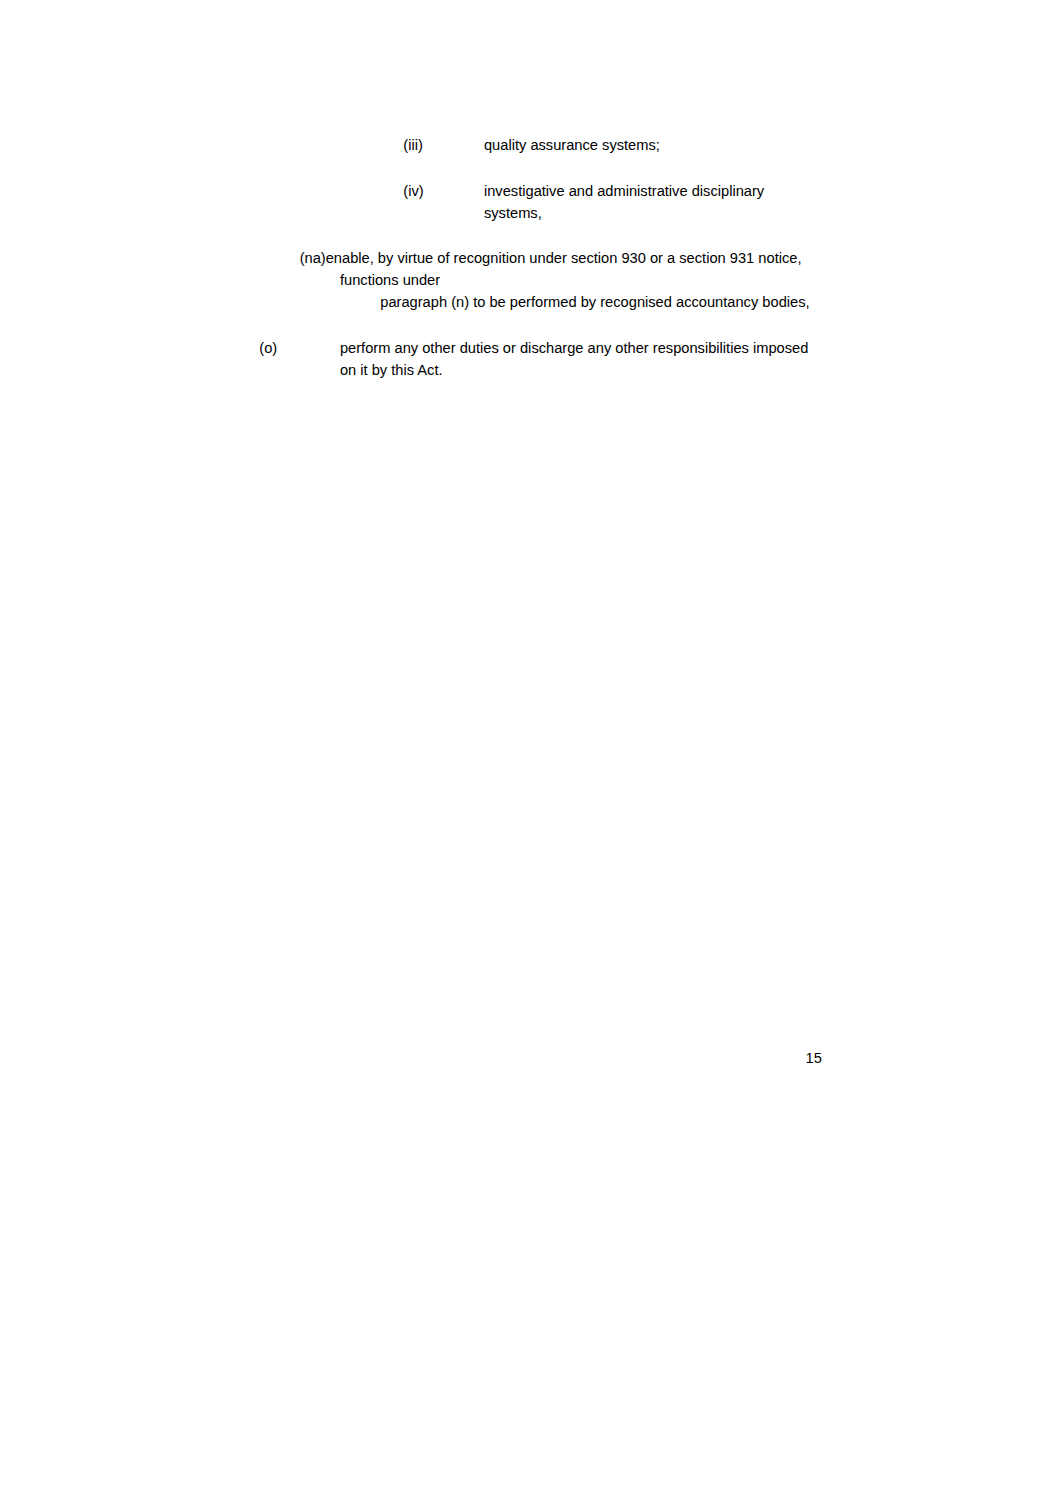(iii) quality assurance systems;
(iv) investigative and administrative disciplinary systems,
(na)enable, by virtue of recognition under section 930 or a section 931 notice, functions underparagraph (n) to be performed by recognised accountancy bodies,
(o) perform any other duties or discharge any other responsibilities imposed on it by this Act.
15